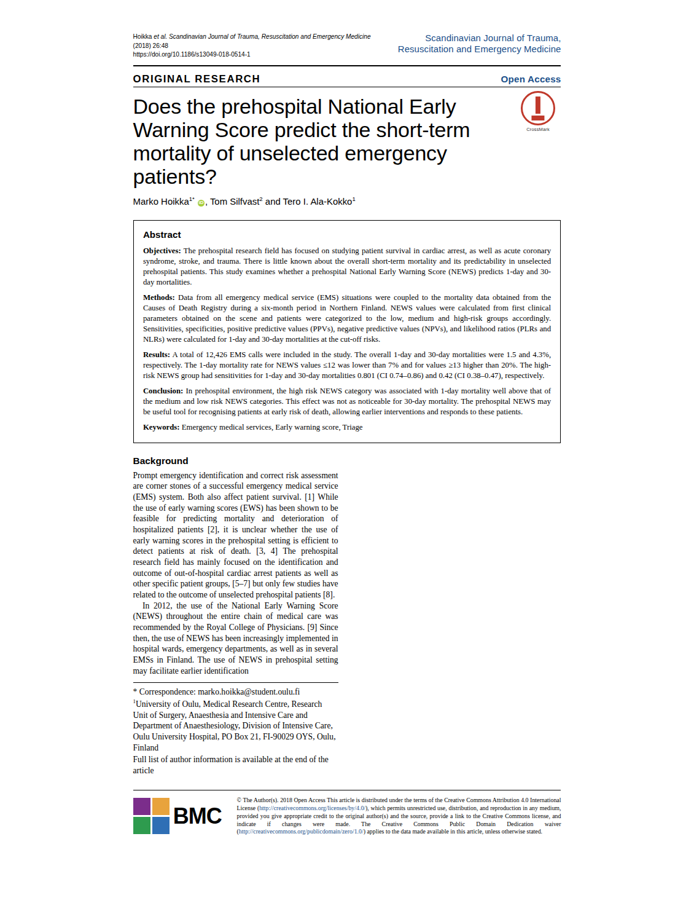Hoikka et al. Scandinavian Journal of Trauma, Resuscitation and Emergency Medicine
(2018) 26:48
https://doi.org/10.1186/s13049-018-0514-1
Scandinavian Journal of Trauma,
Resuscitation and Emergency Medicine
ORIGINAL RESEARCH
Open Access
CrossMark
Does the prehospital National Early Warning Score predict the short-term mortality of unselected emergency patients?
Marko Hoikka1* iD, Tom Silfvast2 and Tero I. Ala-Kokko1
Abstract
Objectives: The prehospital research field has focused on studying patient survival in cardiac arrest, as well as acute coronary syndrome, stroke, and trauma. There is little known about the overall short-term mortality and its predictability in unselected prehospital patients. This study examines whether a prehospital National Early Warning Score (NEWS) predicts 1-day and 30-day mortalities.
Methods: Data from all emergency medical service (EMS) situations were coupled to the mortality data obtained from the Causes of Death Registry during a six-month period in Northern Finland. NEWS values were calculated from first clinical parameters obtained on the scene and patients were categorized to the low, medium and high-risk groups accordingly. Sensitivities, specificities, positive predictive values (PPVs), negative predictive values (NPVs), and likelihood ratios (PLRs and NLRs) were calculated for 1-day and 30-day mortalities at the cut-off risks.
Results: A total of 12,426 EMS calls were included in the study. The overall 1-day and 30-day mortalities were 1.5 and 4.3%, respectively. The 1-day mortality rate for NEWS values ≤12 was lower than 7% and for values ≥13 higher than 20%. The high-risk NEWS group had sensitivities for 1-day and 30-day mortalities 0.801 (CI 0.74–0.86) and 0.42 (CI 0.38–0.47), respectively.
Conclusion: In prehospital environment, the high risk NEWS category was associated with 1-day mortality well above that of the medium and low risk NEWS categories. This effect was not as noticeable for 30-day mortality. The prehospital NEWS may be useful tool for recognising patients at early risk of death, allowing earlier interventions and responds to these patients.
Keywords: Emergency medical services, Early warning score, Triage
Background
Prompt emergency identification and correct risk assessment are corner stones of a successful emergency medical service (EMS) system. Both also affect patient survival. [1] While the use of early warning scores (EWS) has been shown to be feasible for predicting mortality and deterioration of hospitalized patients [2], it is unclear whether the use of early warning scores in the prehospital setting is efficient to detect patients at risk of death. [3, 4] The prehospital research field has mainly focused on the identification and outcome of out-of-hospital cardiac arrest patients as well as other specific patient groups, [5–7] but only few studies have related to the outcome of unselected prehospital patients [8].
In 2012, the use of the National Early Warning Score (NEWS) throughout the entire chain of medical care was recommended by the Royal College of Physicians. [9] Since then, the use of NEWS has been increasingly implemented in hospital wards, emergency departments, as well as in several EMSs in Finland. The use of NEWS in prehospital setting may facilitate earlier identification
* Correspondence: marko.hoikka@student.oulu.fi
1University of Oulu, Medical Research Centre, Research Unit of Surgery, Anaesthesia and Intensive Care and Department of Anaesthesiology, Division of Intensive Care, Oulu University Hospital, PO Box 21, FI-90029 OYS, Oulu, Finland
Full list of author information is available at the end of the article
BMC
© The Author(s). 2018 Open Access This article is distributed under the terms of the Creative Commons Attribution 4.0 International License (http://creativecommons.org/licenses/by/4.0/), which permits unrestricted use, distribution, and reproduction in any medium, provided you give appropriate credit to the original author(s) and the source, provide a link to the Creative Commons license, and indicate if changes were made. The Creative Commons Public Domain Dedication waiver (http://creativecommons.org/publicdomain/zero/1.0/) applies to the data made available in this article, unless otherwise stated.